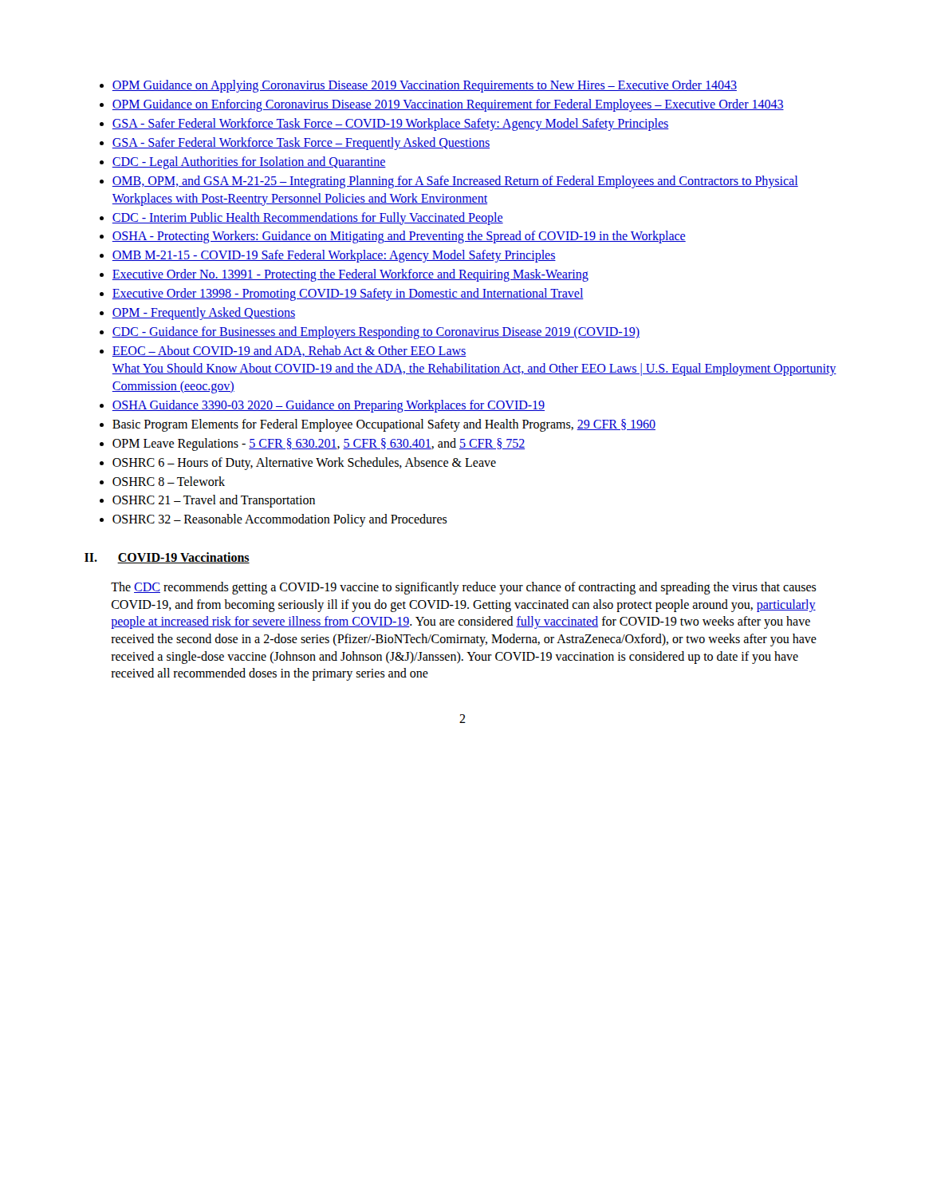OPM Guidance on Applying Coronavirus Disease 2019 Vaccination Requirements to New Hires – Executive Order 14043
OPM Guidance on Enforcing Coronavirus Disease 2019 Vaccination Requirement for Federal Employees – Executive Order 14043
GSA - Safer Federal Workforce Task Force – COVID-19 Workplace Safety: Agency Model Safety Principles
GSA - Safer Federal Workforce Task Force – Frequently Asked Questions
CDC - Legal Authorities for Isolation and Quarantine
OMB, OPM, and GSA M-21-25 – Integrating Planning for A Safe Increased Return of Federal Employees and Contractors to Physical Workplaces with Post-Reentry Personnel Policies and Work Environment
CDC - Interim Public Health Recommendations for Fully Vaccinated People
OSHA - Protecting Workers: Guidance on Mitigating and Preventing the Spread of COVID-19 in the Workplace
OMB M-21-15 - COVID-19 Safe Federal Workplace: Agency Model Safety Principles
Executive Order No. 13991 - Protecting the Federal Workforce and Requiring Mask-Wearing
Executive Order 13998 - Promoting COVID-19 Safety in Domestic and International Travel
OPM - Frequently Asked Questions
CDC - Guidance for Businesses and Employers Responding to Coronavirus Disease 2019 (COVID-19)
EEOC – About COVID-19 and ADA, Rehab Act & Other EEO Laws
What You Should Know About COVID-19 and the ADA, the Rehabilitation Act, and Other EEO Laws | U.S. Equal Employment Opportunity Commission (eeoc.gov)
OSHA Guidance 3390-03 2020 – Guidance on Preparing Workplaces for COVID-19
Basic Program Elements for Federal Employee Occupational Safety and Health Programs, 29 CFR § 1960
OPM Leave Regulations - 5 CFR § 630.201, 5 CFR § 630.401, and 5 CFR § 752
OSHRC 6 – Hours of Duty, Alternative Work Schedules, Absence & Leave
OSHRC 8 – Telework
OSHRC 21 – Travel and Transportation
OSHRC 32 – Reasonable Accommodation Policy and Procedures
II. COVID-19 Vaccinations
The CDC recommends getting a COVID-19 vaccine to significantly reduce your chance of contracting and spreading the virus that causes COVID-19, and from becoming seriously ill if you do get COVID-19. Getting vaccinated can also protect people around you, particularly people at increased risk for severe illness from COVID-19. You are considered fully vaccinated for COVID-19 two weeks after you have received the second dose in a 2-dose series (Pfizer/-BioNTech/Comirnaty, Moderna, or AstraZeneca/Oxford), or two weeks after you have received a single-dose vaccine (Johnson and Johnson (J&J)/Janssen). Your COVID-19 vaccination is considered up to date if you have received all recommended doses in the primary series and one
2